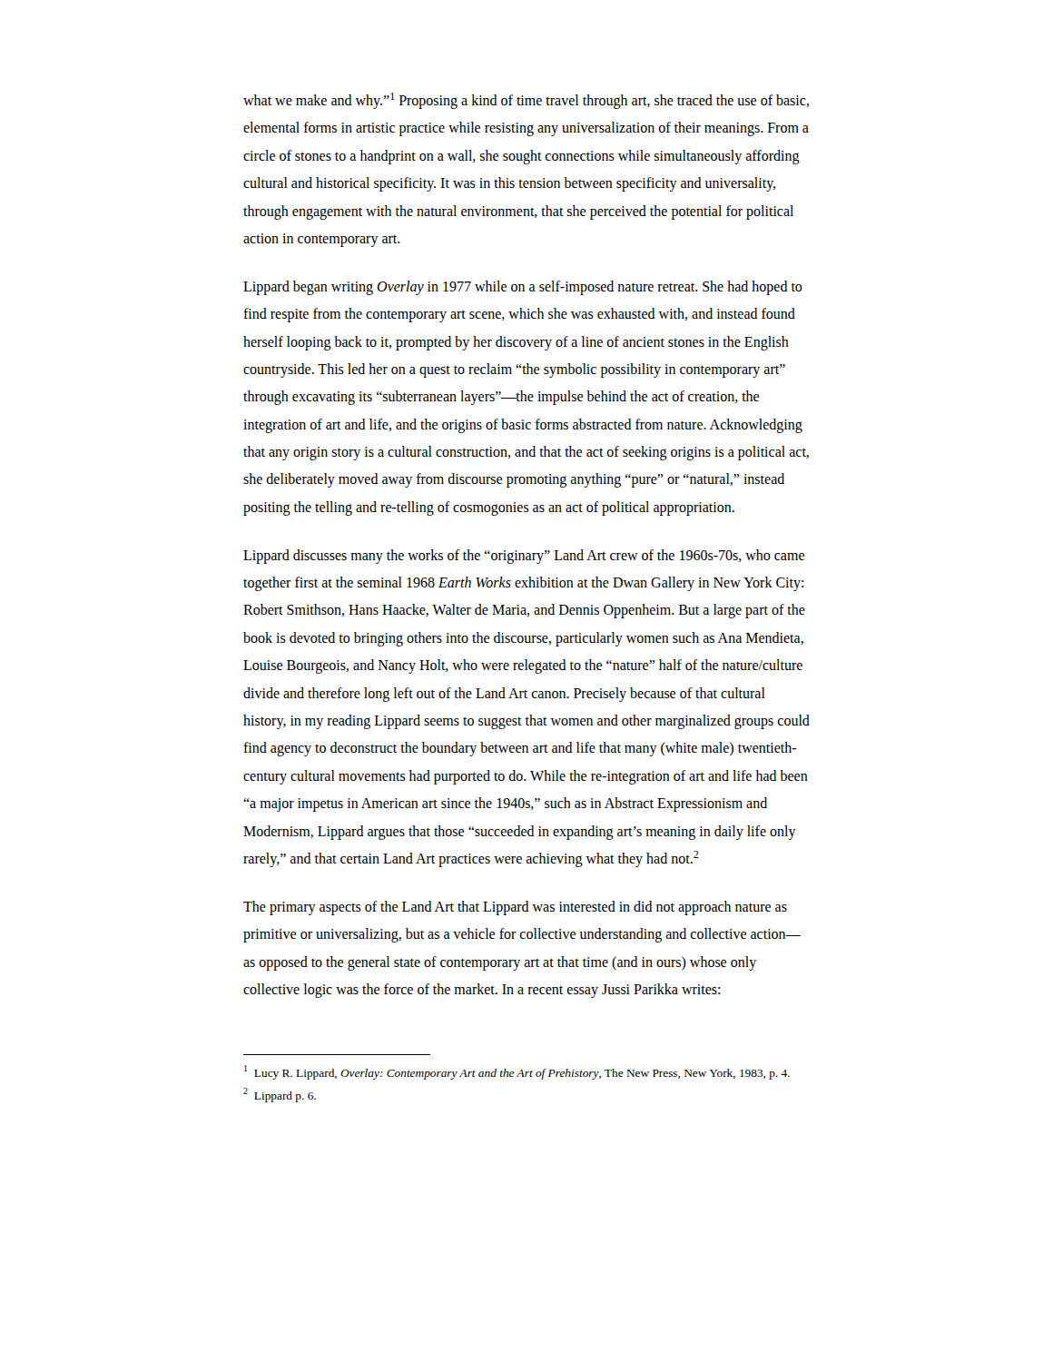what we make and why.”1 Proposing a kind of time travel through art, she traced the use of basic, elemental forms in artistic practice while resisting any universalization of their meanings. From a circle of stones to a handprint on a wall, she sought connections while simultaneously affording cultural and historical specificity. It was in this tension between specificity and universality, through engagement with the natural environment, that she perceived the potential for political action in contemporary art.
Lippard began writing Overlay in 1977 while on a self-imposed nature retreat. She had hoped to find respite from the contemporary art scene, which she was exhausted with, and instead found herself looping back to it, prompted by her discovery of a line of ancient stones in the English countryside. This led her on a quest to reclaim “the symbolic possibility in contemporary art” through excavating its “subterranean layers”—the impulse behind the act of creation, the integration of art and life, and the origins of basic forms abstracted from nature. Acknowledging that any origin story is a cultural construction, and that the act of seeking origins is a political act, she deliberately moved away from discourse promoting anything “pure” or “natural,” instead positing the telling and re-telling of cosmogonies as an act of political appropriation.
Lippard discusses many the works of the “originary” Land Art crew of the 1960s-70s, who came together first at the seminal 1968 Earth Works exhibition at the Dwan Gallery in New York City: Robert Smithson, Hans Haacke, Walter de Maria, and Dennis Oppenheim. But a large part of the book is devoted to bringing others into the discourse, particularly women such as Ana Mendieta, Louise Bourgeois, and Nancy Holt, who were relegated to the “nature” half of the nature/culture divide and therefore long left out of the Land Art canon. Precisely because of that cultural history, in my reading Lippard seems to suggest that women and other marginalized groups could find agency to deconstruct the boundary between art and life that many (white male) twentieth-century cultural movements had purported to do. While the re-integration of art and life had been “a major impetus in American art since the 1940s,” such as in Abstract Expressionism and Modernism, Lippard argues that those “succeeded in expanding art’s meaning in daily life only rarely,” and that certain Land Art practices were achieving what they had not.2
The primary aspects of the Land Art that Lippard was interested in did not approach nature as primitive or universalizing, but as a vehicle for collective understanding and collective action—as opposed to the general state of contemporary art at that time (and in ours) whose only collective logic was the force of the market. In a recent essay Jussi Parikka writes:
1 Lucy R. Lippard, Overlay: Contemporary Art and the Art of Prehistory, The New Press, New York, 1983, p. 4.
2 Lippard p. 6.